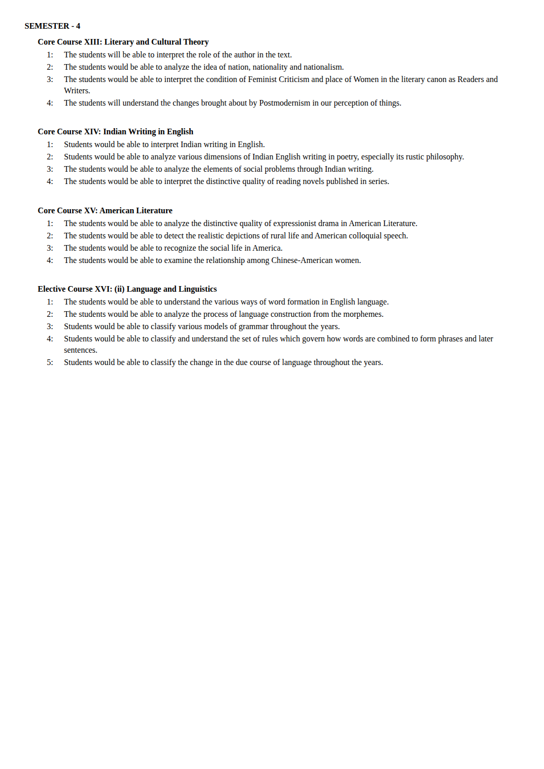SEMESTER - 4
Core Course XIII: Literary and Cultural Theory
1: The students will be able to interpret the role of the author in the text.
2: The students would be able to analyze the idea of nation, nationality and nationalism.
3: The students would be able to interpret the condition of Feminist Criticism and place of Women in the literary canon as Readers and Writers.
4: The students will understand the changes brought about by Postmodernism in our perception of things.
Core Course XIV: Indian Writing in English
1: Students would be able to interpret Indian writing in English.
2: Students would be able to analyze various dimensions of Indian English writing in poetry, especially its rustic philosophy.
3: The students would be able to analyze the elements of social problems through Indian writing.
4: The students would be able to interpret the distinctive quality of reading novels published in series.
Core Course XV: American Literature
1: The students would be able to analyze the distinctive quality of expressionist drama in American Literature.
2: The students would be able to detect the realistic depictions of rural life and American colloquial speech.
3: The students would be able to recognize the social life in America.
4: The students would be able to examine the relationship among Chinese-American women.
Elective Course XVI: (ii) Language and Linguistics
1: The students would be able to understand the various ways of word formation in English language.
2: The students would be able to analyze the process of language construction from the morphemes.
3: Students would be able to classify various models of grammar throughout the years.
4: Students would be able to classify and understand the set of rules which govern how words are combined to form phrases and later sentences.
5: Students would be able to classify the change in the due course of language throughout the years.